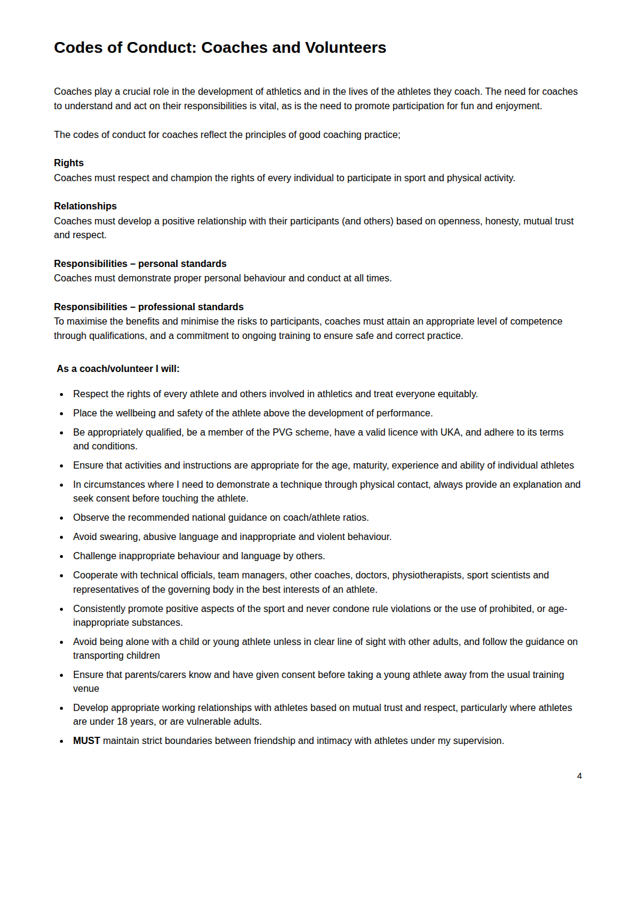Codes of Conduct: Coaches and Volunteers
Coaches play a crucial role in the development of athletics and in the lives of the athletes they coach. The need for coaches to understand and act on their responsibilities is vital, as is the need to promote participation for fun and enjoyment.
The codes of conduct for coaches reflect the principles of good coaching practice;
Rights
Coaches must respect and champion the rights of every individual to participate in sport and physical activity.
Relationships
Coaches must develop a positive relationship with their participants (and others) based on openness, honesty, mutual trust and respect.
Responsibilities – personal standards
Coaches must demonstrate proper personal behaviour and conduct at all times.
Responsibilities – professional standards
To maximise the benefits and minimise the risks to participants, coaches must attain an appropriate level of competence through qualifications, and a commitment to ongoing training to ensure safe and correct practice.
As a coach/volunteer I will:
Respect the rights of every athlete and others involved in athletics and treat everyone equitably.
Place the wellbeing and safety of the athlete above the development of performance.
Be appropriately qualified, be a member of the PVG scheme, have a valid licence with UKA, and adhere to its terms and conditions.
Ensure that activities and instructions are appropriate for the age, maturity, experience and ability of individual athletes
In circumstances where I need to demonstrate a technique through physical contact, always provide an explanation and seek consent before touching the athlete.
Observe the recommended national guidance on coach/athlete ratios.
Avoid swearing, abusive language and inappropriate and violent behaviour.
Challenge inappropriate behaviour and language by others.
Cooperate with technical officials, team managers, other coaches, doctors, physiotherapists, sport scientists and representatives of the governing body in the best interests of an athlete.
Consistently promote positive aspects of the sport and never condone rule violations or the use of prohibited, or age-inappropriate substances.
Avoid being alone with a child or young athlete unless in clear line of sight with other adults, and follow the guidance on transporting children
Ensure that parents/carers know and have given consent before taking a young athlete away from the usual training venue
Develop appropriate working relationships with athletes based on mutual trust and respect, particularly where athletes are under 18 years, or are vulnerable adults.
MUST maintain strict boundaries between friendship and intimacy with athletes under my supervision.
4